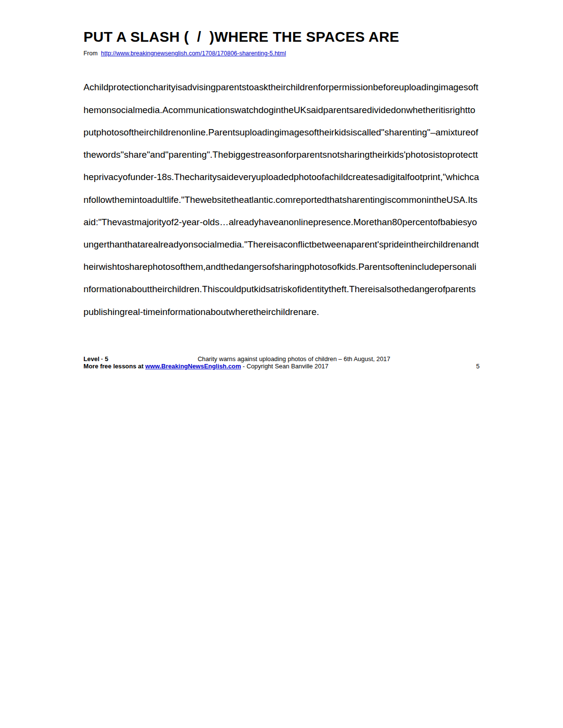PUT A SLASH ( / )WHERE THE SPACES ARE
From http://www.breakingnewsenglish.com/1708/170806-sharenting-5.html
Achildprotectioncharityisadvisingparentstoasktheirchildrenforpermissionbeforeuploadingimagesofthemonsocialmedia.AcommunicationswatchdogintheUKsaidparentsaredividedonwhetheritisrighttoputphotosoftheirchildrenonline.Parentsuploadingimagesoftheirkidsiscalled"sharenting"–amixtureofthewords"share"and"parenting".Thebiggestreasonforparentsnotsharingtheirkids'photosistoprotecttheprivacyofunder-18s.Thecharitysaideveryuploadedphotoofachildcreatesadigitalfootprint,"whichcanfollowthemintoadultlife."Thewebsitetheatlantic.comreportedthatsharentingiscommonintheUSA.Itsaid:"Thevastmajorityof2-year-olds…alreadyhaveanonlinepresence.Morethan80percentofbabiesyoungerthanthatarealreadyonsocialmedia."Thereisaconflictbetweenaparent'sprideintheirchildrenandtheirwishtosharephotosofthem,andthedangersofsharingphotosofkids.Parentsoftenincludepersonalinformationabouttheirchildren.Thiscouldputkidsatriskofidentitytheft.Thereisalsothedangerofparentspublishingreal-timeinformationaboutwheretheirchildrenare.
Level · 5
Charity warns against uploading photos of children – 6th August, 2017
More free lessons at www.BreakingNewsEnglish.com - Copyright Sean Banville 2017
5